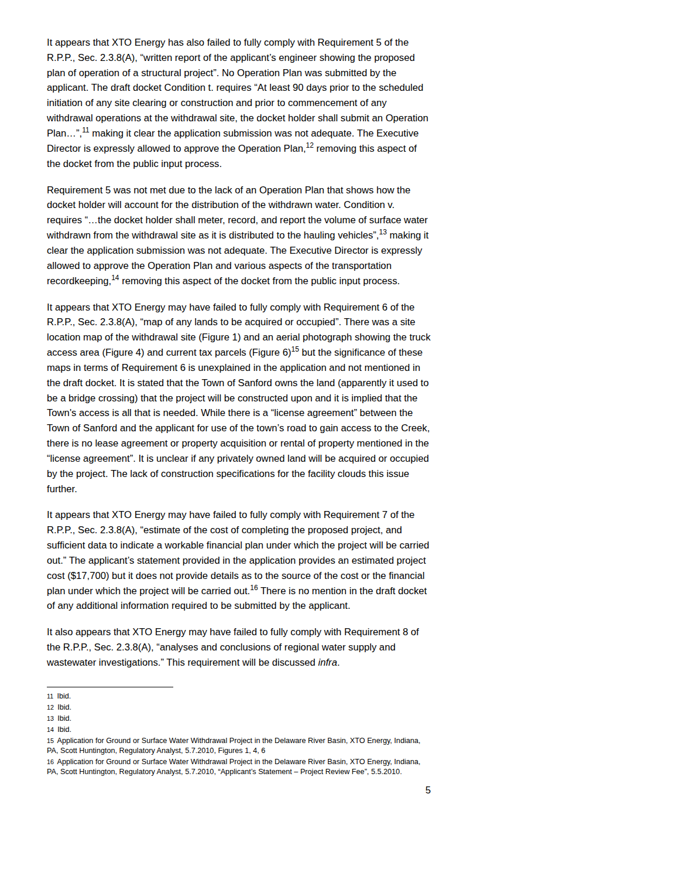It appears that XTO Energy has also failed to fully comply with Requirement 5 of the R.P.P., Sec. 2.3.8(A), “written report of the applicant’s engineer showing the proposed plan of operation of a structural project”. No Operation Plan was submitted by the applicant. The draft docket Condition t. requires “At least 90 days prior to the scheduled initiation of any site clearing or construction and prior to commencement of any withdrawal operations at the withdrawal site, the docket holder shall submit an Operation Plan…”,11 making it clear the application submission was not adequate. The Executive Director is expressly allowed to approve the Operation Plan,12 removing this aspect of the docket from the public input process.
Requirement 5 was not met due to the lack of an Operation Plan that shows how the docket holder will account for the distribution of the withdrawn water. Condition v. requires “…the docket holder shall meter, record, and report the volume of surface water withdrawn from the withdrawal site as it is distributed to the hauling vehicles”,13 making it clear the application submission was not adequate. The Executive Director is expressly allowed to approve the Operation Plan and various aspects of the transportation recordkeeping,14 removing this aspect of the docket from the public input process.
It appears that XTO Energy may have failed to fully comply with Requirement 6 of the R.P.P., Sec. 2.3.8(A), “map of any lands to be acquired or occupied”. There was a site location map of the withdrawal site (Figure 1) and an aerial photograph showing the truck access area (Figure 4) and current tax parcels (Figure 6)15 but the significance of these maps in terms of Requirement 6 is unexplained in the application and not mentioned in the draft docket. It is stated that the Town of Sanford owns the land (apparently it used to be a bridge crossing) that the project will be constructed upon and it is implied that the Town's access is all that is needed. While there is a “license agreement” between the Town of Sanford and the applicant for use of the town’s road to gain access to the Creek, there is no lease agreement or property acquisition or rental of property mentioned in the “license agreement”. It is unclear if any privately owned land will be acquired or occupied by the project. The lack of construction specifications for the facility clouds this issue further.
It appears that XTO Energy may have failed to fully comply with Requirement 7 of the R.P.P., Sec. 2.3.8(A), “estimate of the cost of completing the proposed project, and sufficient data to indicate a workable financial plan under which the project will be carried out.” The applicant’s statement provided in the application provides an estimated project cost ($17,700) but it does not provide details as to the source of the cost or the financial plan under which the project will be carried out.16 There is no mention in the draft docket of any additional information required to be submitted by the applicant.
It also appears that XTO Energy may have failed to fully comply with Requirement 8 of the R.P.P., Sec. 2.3.8(A), “analyses and conclusions of regional water supply and wastewater investigations.” This requirement will be discussed infra.
11 Ibid.
12 Ibid.
13 Ibid.
14 Ibid.
15 Application for Ground or Surface Water Withdrawal Project in the Delaware River Basin, XTO Energy, Indiana, PA, Scott Huntington, Regulatory Analyst, 5.7.2010, Figures 1, 4, 6
16 Application for Ground or Surface Water Withdrawal Project in the Delaware River Basin, XTO Energy, Indiana, PA, Scott Huntington, Regulatory Analyst, 5.7.2010, “Applicant’s Statement – Project Review Fee”, 5.5.2010.
5